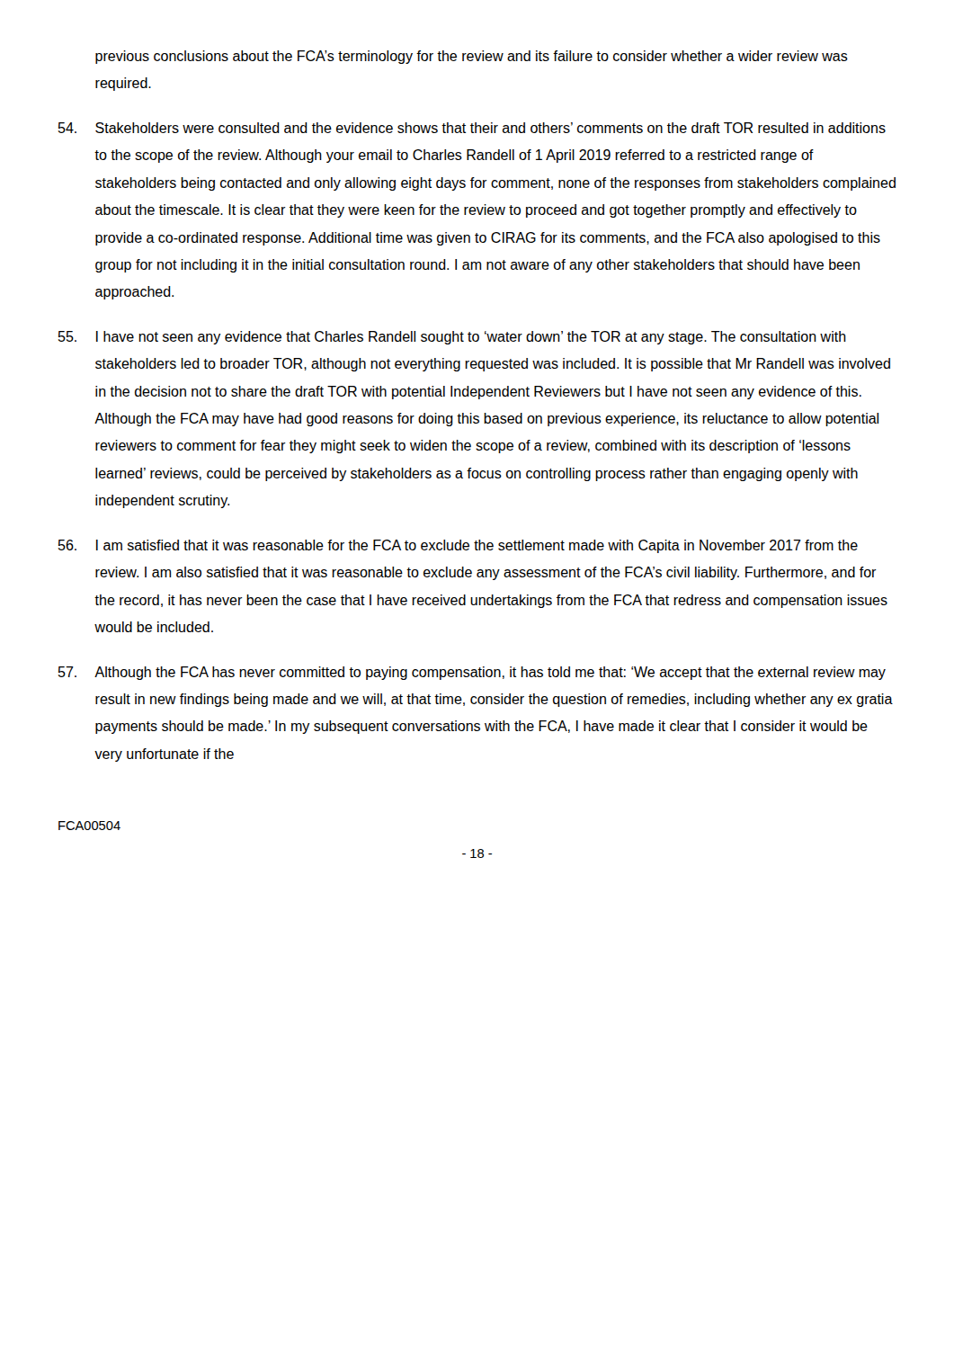previous conclusions about the FCA’s terminology for the review and its failure to consider whether a wider review was required.
54. Stakeholders were consulted and the evidence shows that their and others’ comments on the draft TOR resulted in additions to the scope of the review. Although your email to Charles Randell of 1 April 2019 referred to a restricted range of stakeholders being contacted and only allowing eight days for comment, none of the responses from stakeholders complained about the timescale. It is clear that they were keen for the review to proceed and got together promptly and effectively to provide a co-ordinated response. Additional time was given to CIRAG for its comments, and the FCA also apologised to this group for not including it in the initial consultation round. I am not aware of any other stakeholders that should have been approached.
55. I have not seen any evidence that Charles Randell sought to ‘water down’ the TOR at any stage. The consultation with stakeholders led to broader TOR, although not everything requested was included. It is possible that Mr Randell was involved in the decision not to share the draft TOR with potential Independent Reviewers but I have not seen any evidence of this. Although the FCA may have had good reasons for doing this based on previous experience, its reluctance to allow potential reviewers to comment for fear they might seek to widen the scope of a review, combined with its description of ‘lessons learned’ reviews, could be perceived by stakeholders as a focus on controlling process rather than engaging openly with independent scrutiny.
56. I am satisfied that it was reasonable for the FCA to exclude the settlement made with Capita in November 2017 from the review. I am also satisfied that it was reasonable to exclude any assessment of the FCA’s civil liability. Furthermore, and for the record, it has never been the case that I have received undertakings from the FCA that redress and compensation issues would be included.
57. Although the FCA has never committed to paying compensation, it has told me that: ‘We accept that the external review may result in new findings being made and we will, at that time, consider the question of remedies, including whether any ex gratia payments should be made.’ In my subsequent conversations with the FCA, I have made it clear that I consider it would be very unfortunate if the
FCA00504
- 18 -